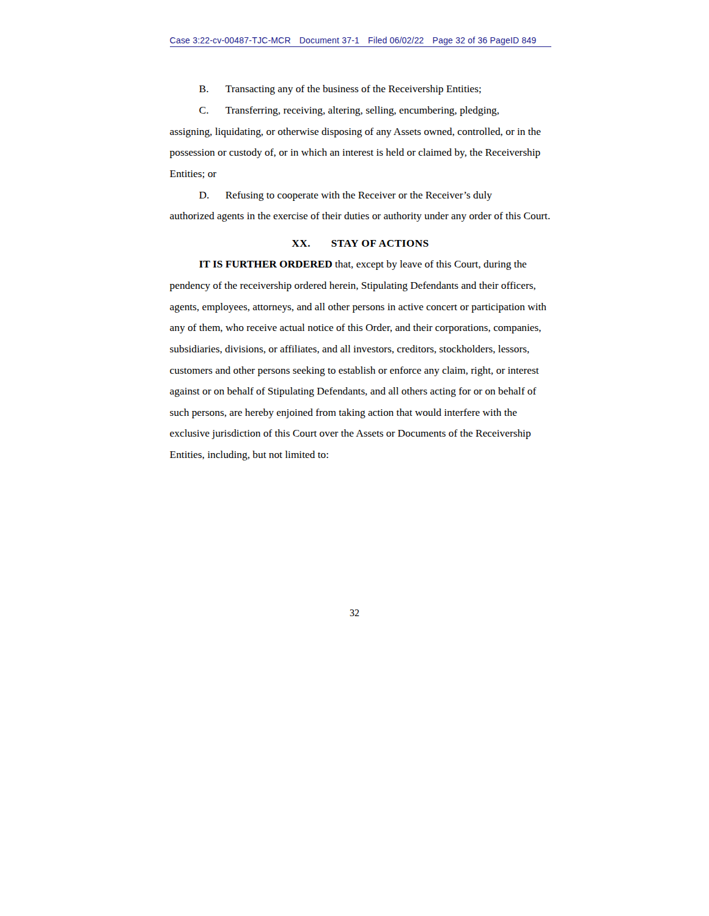Case 3:22-cv-00487-TJC-MCR Document 37-1 Filed 06/02/22 Page 32 of 36 PageID 849
B. Transacting any of the business of the Receivership Entities;
C. Transferring, receiving, altering, selling, encumbering, pledging,
assigning, liquidating, or otherwise disposing of any Assets owned, controlled, or in the possession or custody of, or in which an interest is held or claimed by, the Receivership Entities; or
D. Refusing to cooperate with the Receiver or the Receiver’s duly
authorized agents in the exercise of their duties or authority under any order of this Court.
XX. STAY OF ACTIONS
IT IS FURTHER ORDERED that, except by leave of this Court, during the pendency of the receivership ordered herein, Stipulating Defendants and their officers, agents, employees, attorneys, and all other persons in active concert or participation with any of them, who receive actual notice of this Order, and their corporations, companies, subsidiaries, divisions, or affiliates, and all investors, creditors, stockholders, lessors, customers and other persons seeking to establish or enforce any claim, right, or interest against or on behalf of Stipulating Defendants, and all others acting for or on behalf of such persons, are hereby enjoined from taking action that would interfere with the exclusive jurisdiction of this Court over the Assets or Documents of the Receivership Entities, including, but not limited to:
32